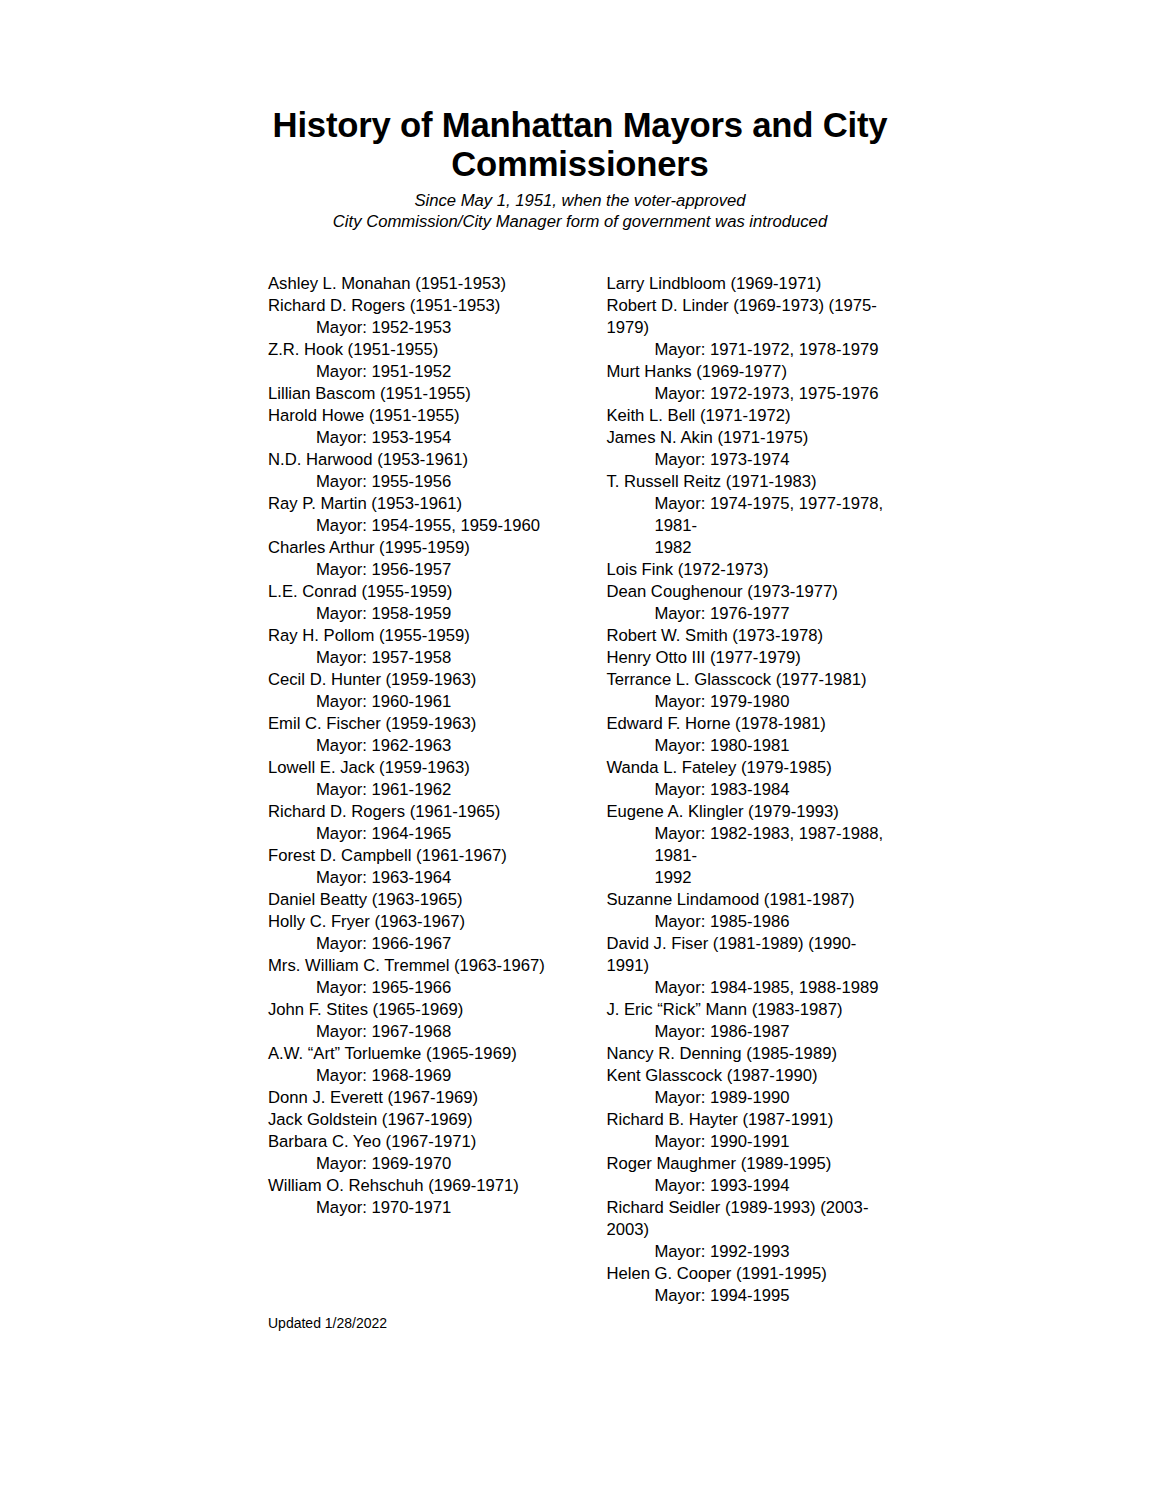History of Manhattan Mayors and City Commissioners
Since May 1, 1951, when the voter-approved
City Commission/City Manager form of government was introduced
Ashley L. Monahan (1951-1953)
Richard D. Rogers (1951-1953)
Mayor: 1952-1953
Z.R. Hook (1951-1955)
Mayor: 1951-1952
Lillian Bascom (1951-1955)
Harold Howe (1951-1955)
Mayor: 1953-1954
N.D. Harwood (1953-1961)
Mayor: 1955-1956
Ray P. Martin (1953-1961)
Mayor: 1954-1955, 1959-1960
Charles Arthur (1995-1959)
Mayor: 1956-1957
L.E. Conrad (1955-1959)
Mayor: 1958-1959
Ray H. Pollom (1955-1959)
Mayor: 1957-1958
Cecil D. Hunter (1959-1963)
Mayor: 1960-1961
Emil C. Fischer (1959-1963)
Mayor: 1962-1963
Lowell E. Jack (1959-1963)
Mayor: 1961-1962
Richard D. Rogers (1961-1965)
Mayor: 1964-1965
Forest D. Campbell (1961-1967)
Mayor: 1963-1964
Daniel Beatty (1963-1965)
Holly C. Fryer (1963-1967)
Mayor: 1966-1967
Mrs. William C. Tremmel (1963-1967)
Mayor: 1965-1966
John F. Stites (1965-1969)
Mayor: 1967-1968
A.W. “Art” Torluemke (1965-1969)
Mayor: 1968-1969
Donn J. Everett (1967-1969)
Jack Goldstein (1967-1969)
Barbara C. Yeo (1967-1971)
Mayor: 1969-1970
William O. Rehschuh (1969-1971)
Mayor: 1970-1971
Larry Lindbloom (1969-1971)
Robert D. Linder (1969-1973) (1975-1979)
Mayor: 1971-1972, 1978-1979
Murt Hanks (1969-1977)
Mayor: 1972-1973, 1975-1976
Keith L. Bell (1971-1972)
James N. Akin (1971-1975)
Mayor: 1973-1974
T. Russell Reitz (1971-1983)
Mayor: 1974-1975, 1977-1978, 1981-
1982
Lois Fink (1972-1973)
Dean Coughenour (1973-1977)
Mayor: 1976-1977
Robert W. Smith (1973-1978)
Henry Otto III (1977-1979)
Terrance L. Glasscock (1977-1981)
Mayor: 1979-1980
Edward F. Horne (1978-1981)
Mayor: 1980-1981
Wanda L. Fateley (1979-1985)
Mayor: 1983-1984
Eugene A. Klingler (1979-1993)
Mayor: 1982-1983, 1987-1988, 1981-
1992
Suzanne Lindamood (1981-1987)
Mayor: 1985-1986
David J. Fiser (1981-1989) (1990-1991)
Mayor: 1984-1985, 1988-1989
J. Eric “Rick” Mann (1983-1987)
Mayor: 1986-1987
Nancy R. Denning (1985-1989)
Kent Glasscock (1987-1990)
Mayor: 1989-1990
Richard B. Hayter (1987-1991)
Mayor: 1990-1991
Roger Maughmer (1989-1995)
Mayor: 1993-1994
Richard Seidler (1989-1993) (2003-2003)
Mayor: 1992-1993
Helen G. Cooper (1991-1995)
Mayor: 1994-1995
Updated 1/28/2022